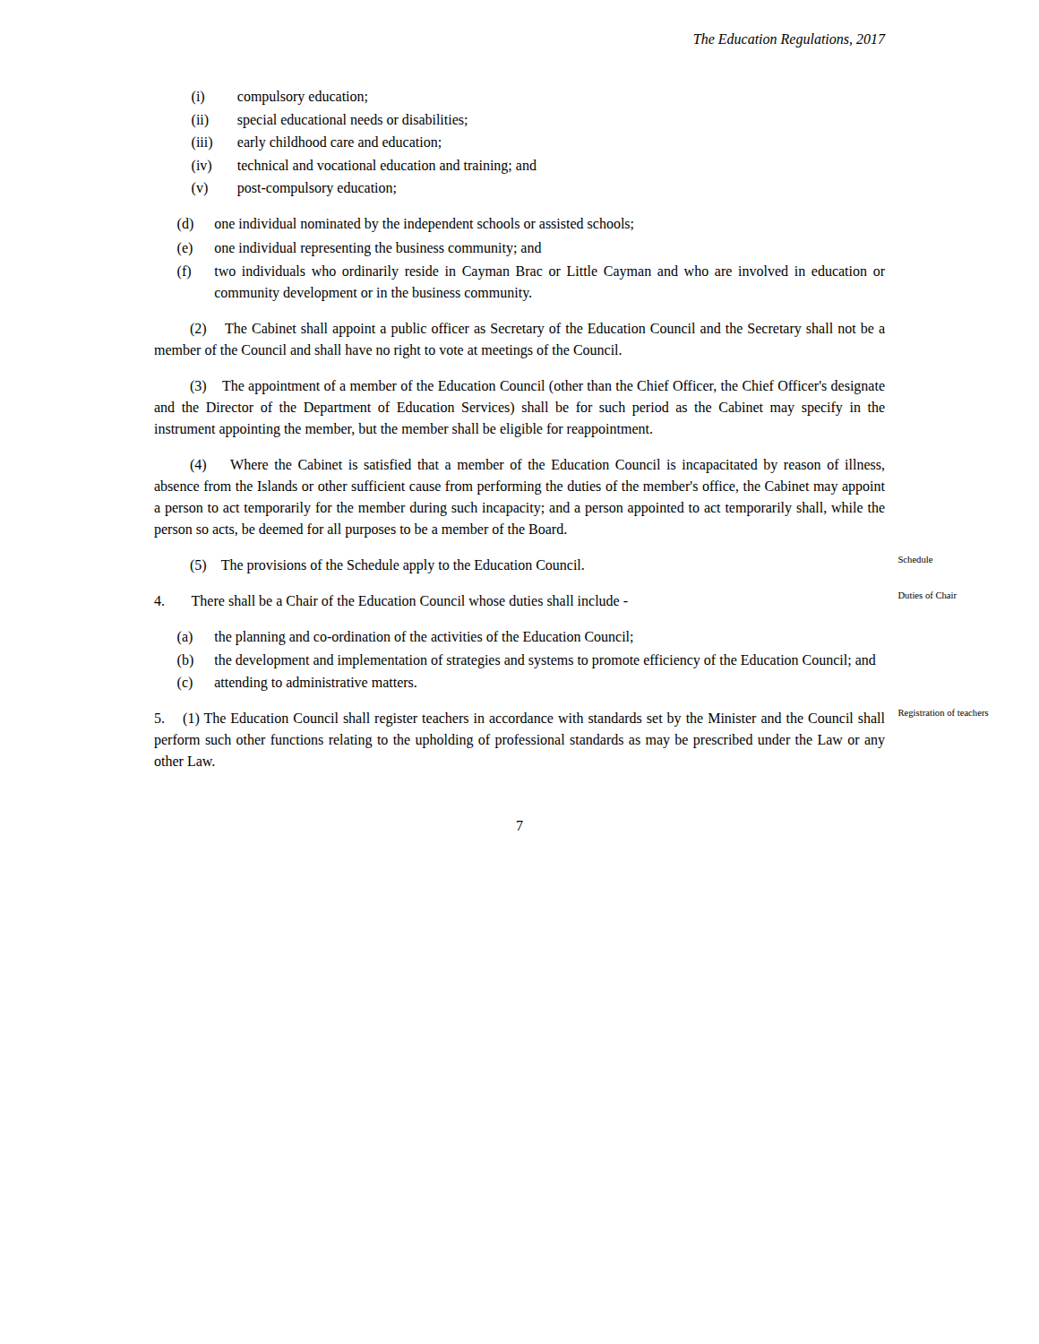The Education Regulations, 2017
(i) compulsory education;
(ii) special educational needs or disabilities;
(iii) early childhood care and education;
(iv) technical and vocational education and training; and
(v) post-compulsory education;
(d) one individual nominated by the independent schools or assisted schools;
(e) one individual representing the business community; and
(f) two individuals who ordinarily reside in Cayman Brac or Little Cayman and who are involved in education or community development or in the business community.
(2) The Cabinet shall appoint a public officer as Secretary of the Education Council and the Secretary shall not be a member of the Council and shall have no right to vote at meetings of the Council.
(3) The appointment of a member of the Education Council (other than the Chief Officer, the Chief Officer's designate and the Director of the Department of Education Services) shall be for such period as the Cabinet may specify in the instrument appointing the member, but the member shall be eligible for reappointment.
(4) Where the Cabinet is satisfied that a member of the Education Council is incapacitated by reason of illness, absence from the Islands or other sufficient cause from performing the duties of the member's office, the Cabinet may appoint a person to act temporarily for the member during such incapacity; and a person appointed to act temporarily shall, while the person so acts, be deemed for all purposes to be a member of the Board.
Schedule
(5) The provisions of the Schedule apply to the Education Council.
Duties of Chair
4. There shall be a Chair of the Education Council whose duties shall include -
(a) the planning and co-ordination of the activities of the Education Council;
(b) the development and implementation of strategies and systems to promote efficiency of the Education Council; and
(c) attending to administrative matters.
Registration of teachers
5. (1) The Education Council shall register teachers in accordance with standards set by the Minister and the Council shall perform such other functions relating to the upholding of professional standards as may be prescribed under the Law or any other Law.
7